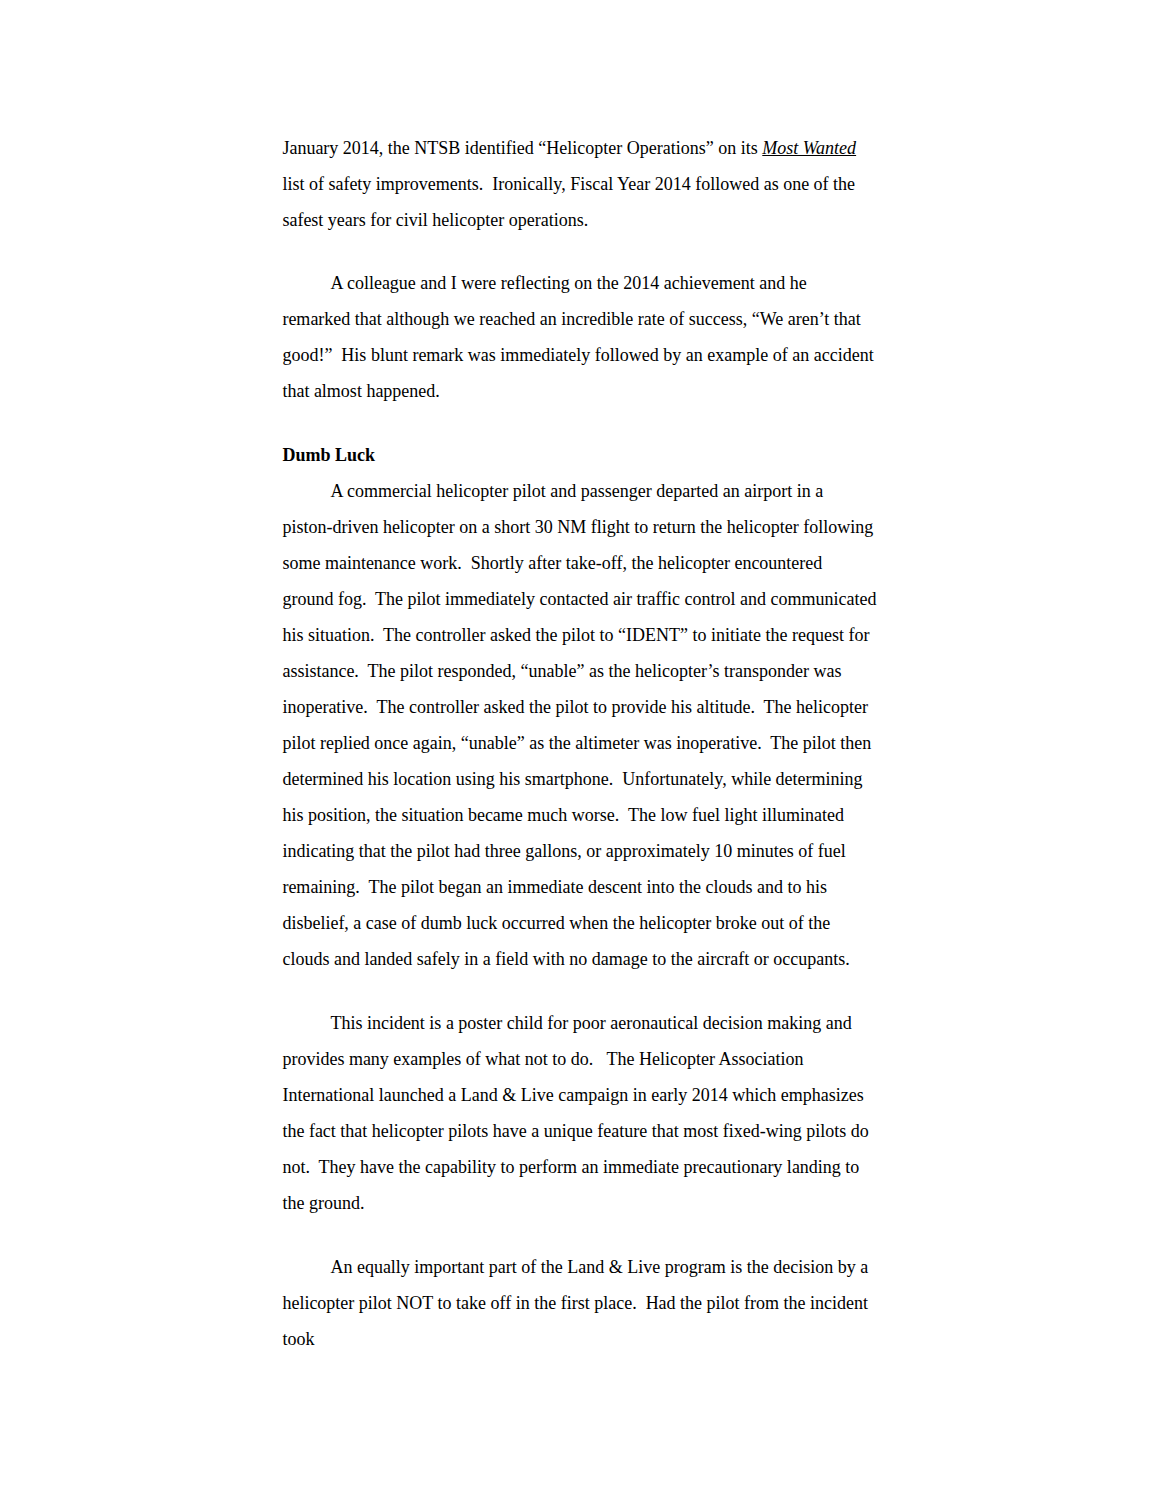January 2014, the NTSB identified “Helicopter Operations” on its Most Wanted list of safety improvements. Ironically, Fiscal Year 2014 followed as one of the safest years for civil helicopter operations.
A colleague and I were reflecting on the 2014 achievement and he remarked that although we reached an incredible rate of success, “We aren’t that good!” His blunt remark was immediately followed by an example of an accident that almost happened.
Dumb Luck
A commercial helicopter pilot and passenger departed an airport in a piston-driven helicopter on a short 30 NM flight to return the helicopter following some maintenance work. Shortly after take-off, the helicopter encountered ground fog. The pilot immediately contacted air traffic control and communicated his situation. The controller asked the pilot to “IDENT” to initiate the request for assistance. The pilot responded, “unable” as the helicopter’s transponder was inoperative. The controller asked the pilot to provide his altitude. The helicopter pilot replied once again, “unable” as the altimeter was inoperative. The pilot then determined his location using his smartphone. Unfortunately, while determining his position, the situation became much worse. The low fuel light illuminated indicating that the pilot had three gallons, or approximately 10 minutes of fuel remaining. The pilot began an immediate descent into the clouds and to his disbelief, a case of dumb luck occurred when the helicopter broke out of the clouds and landed safely in a field with no damage to the aircraft or occupants.
This incident is a poster child for poor aeronautical decision making and provides many examples of what not to do. The Helicopter Association International launched a Land & Live campaign in early 2014 which emphasizes the fact that helicopter pilots have a unique feature that most fixed-wing pilots do not. They have the capability to perform an immediate precautionary landing to the ground.
An equally important part of the Land & Live program is the decision by a helicopter pilot NOT to take off in the first place. Had the pilot from the incident took